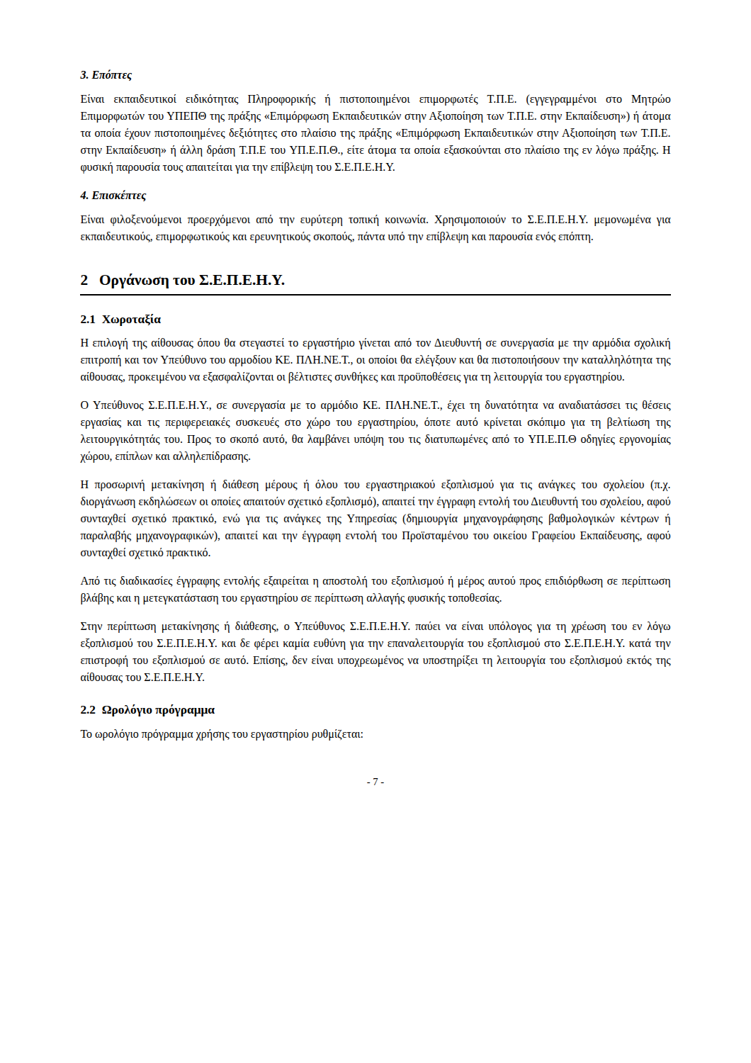3. Επόπτες
Είναι εκπαιδευτικοί ειδικότητας Πληροφορικής ή πιστοποιημένοι επιμορφωτές Τ.Π.Ε. (εγγεγραμμένοι στο Μητρώο Επιμορφωτών του ΥΠΕΠΘ της πράξης «Επιμόρφωση Εκπαιδευτικών στην Αξιοποίηση των Τ.Π.Ε. στην Εκπαίδευση») ή άτομα τα οποία έχουν πιστοποιημένες δεξιότητες στο πλαίσιο της πράξης «Επιμόρφωση Εκπαιδευτικών στην Αξιοποίηση των Τ.Π.Ε. στην Εκπαίδευση» ή άλλη δράση Τ.Π.Ε του ΥΠ.Ε.Π.Θ., είτε άτομα τα οποία εξασκούνται στο πλαίσιο της εν λόγω πράξης. Η φυσική παρουσία τους απαιτείται για την επίβλεψη του Σ.Ε.Π.Ε.Η.Υ.
4. Επισκέπτες
Είναι φιλοξενούμενοι προερχόμενοι από την ευρύτερη τοπική κοινωνία. Χρησιμοποιούν το Σ.Ε.Π.Ε.Η.Υ. μεμονωμένα για εκπαιδευτικούς, επιμορφωτικούς και ερευνητικούς σκοπούς, πάντα υπό την επίβλεψη και παρουσία ενός επόπτη.
2 Οργάνωση του Σ.Ε.Π.Ε.Η.Υ.
2.1 Χωροταξία
Η επιλογή της αίθουσας όπου θα στεγαστεί το εργαστήριο γίνεται από τον Διευθυντή σε συνεργασία με την αρμόδια σχολική επιτροπή και τον Υπεύθυνο του αρμοδίου ΚΕ. ΠΛΗ.ΝΕ.Τ., οι οποίοι θα ελέγξουν και θα πιστοποιήσουν την καταλληλότητα της αίθουσας, προκειμένου να εξασφαλίζονται οι βέλτιστες συνθήκες και προϋποθέσεις για τη λειτουργία του εργαστηρίου.
Ο Υπεύθυνος Σ.Ε.Π.Ε.Η.Υ., σε συνεργασία με το αρμόδιο ΚΕ. ΠΛΗ.ΝΕ.Τ., έχει τη δυνατότητα να αναδιατάσσει τις θέσεις εργασίας και τις περιφερειακές συσκευές στο χώρο του εργαστηρίου, όποτε αυτό κρίνεται σκόπιμο για τη βελτίωση της λειτουργικότητάς του. Προς το σκοπό αυτό, θα λαμβάνει υπόψη του τις διατυπωμένες από το ΥΠ.Ε.Π.Θ οδηγίες εργονομίας χώρου, επίπλων και αλληλεπίδρασης.
Η προσωρινή μετακίνηση ή διάθεση μέρους ή όλου του εργαστηριακού εξοπλισμού για τις ανάγκες του σχολείου (π.χ. διοργάνωση εκδηλώσεων οι οποίες απαιτούν σχετικό εξοπλισμό), απαιτεί την έγγραφη εντολή του Διευθυντή του σχολείου, αφού συνταχθεί σχετικό πρακτικό, ενώ για τις ανάγκες της Υπηρεσίας (δημιουργία μηχανογράφησης βαθμολογικών κέντρων ή παραλαβής μηχανογραφικών), απαιτεί και την έγγραφη εντολή του Προϊσταμένου του οικείου Γραφείου Εκπαίδευσης, αφού συνταχθεί σχετικό πρακτικό.
Από τις διαδικασίες έγγραφης εντολής εξαιρείται η αποστολή του εξοπλισμού ή μέρος αυτού προς επιδιόρθωση σε περίπτωση βλάβης και η μετεγκατάσταση του εργαστηρίου σε περίπτωση αλλαγής φυσικής τοποθεσίας.
Στην περίπτωση μετακίνησης ή διάθεσης, ο Υπεύθυνος Σ.Ε.Π.Ε.Η.Υ. παύει να είναι υπόλογος για τη χρέωση του εν λόγω εξοπλισμού του Σ.Ε.Π.Ε.Η.Υ. και δε φέρει καμία ευθύνη για την επαναλειτουργία του εξοπλισμού στο Σ.Ε.Π.Ε.Η.Υ. κατά την επιστροφή του εξοπλισμού σε αυτό. Επίσης, δεν είναι υποχρεωμένος να υποστηρίξει τη λειτουργία του εξοπλισμού εκτός της αίθουσας του Σ.Ε.Π.Ε.Η.Υ.
2.2 Ωρολόγιο πρόγραμμα
Το ωρολόγιο πρόγραμμα χρήσης του εργαστηρίου ρυθμίζεται:
- 7 -